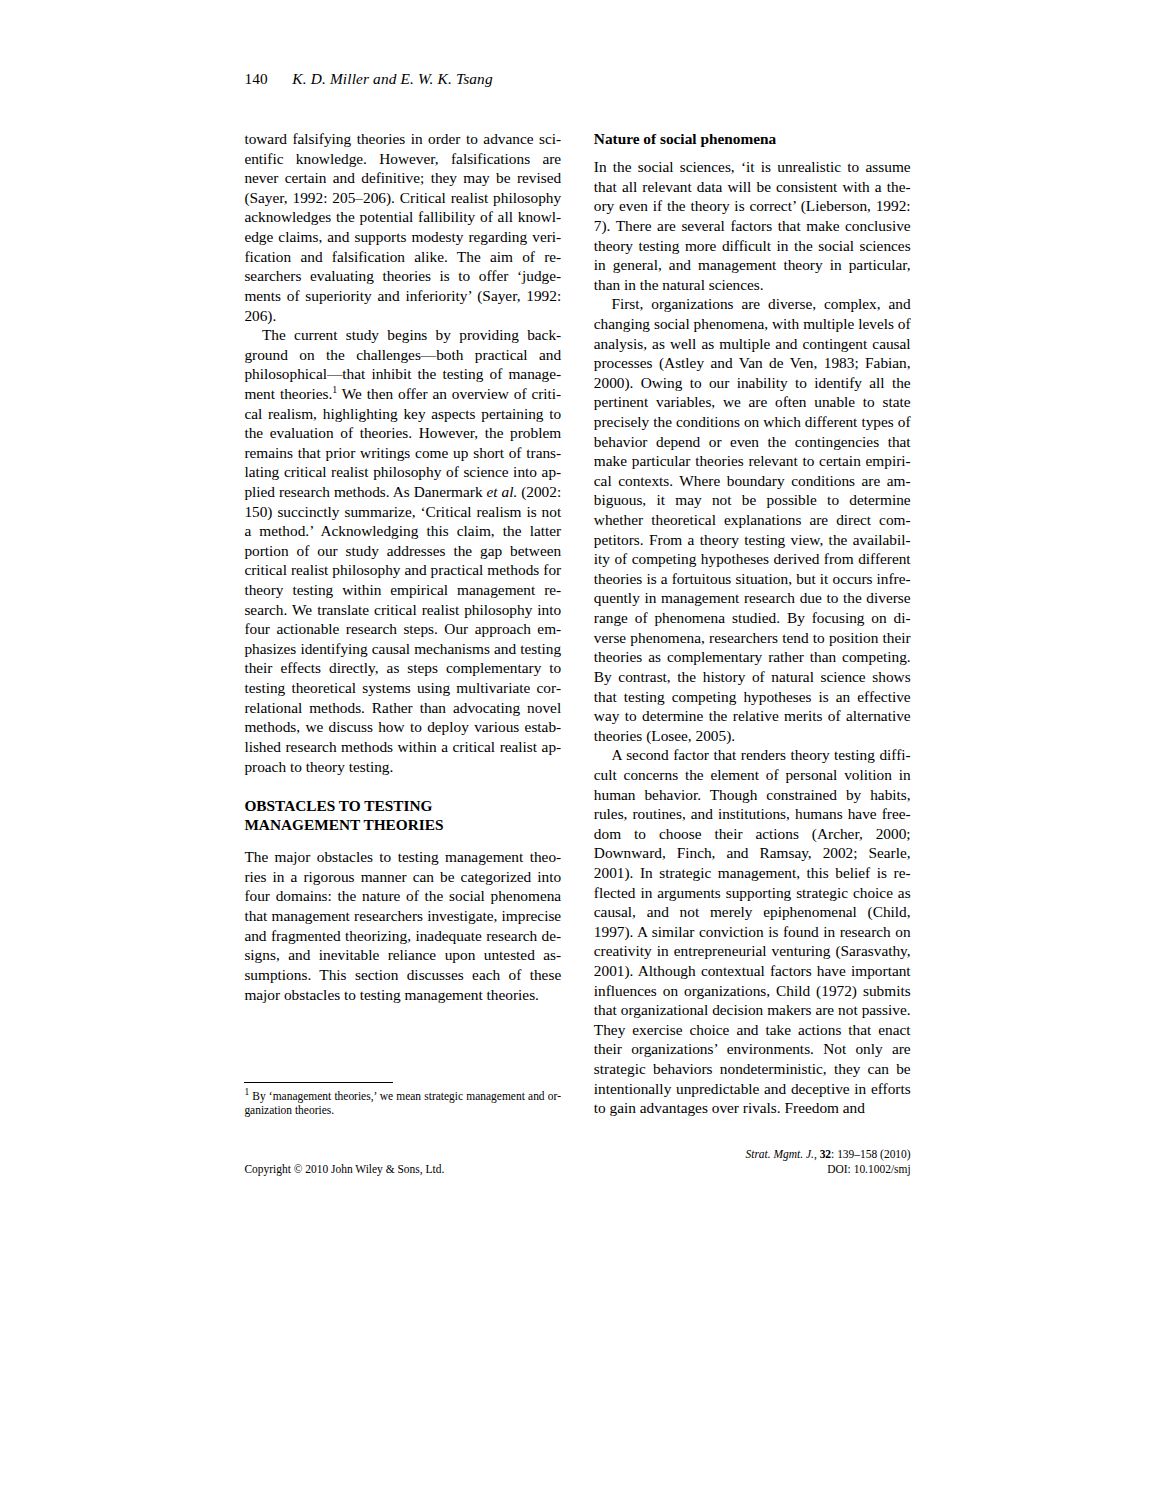140 K. D. Miller and E. W. K. Tsang
toward falsifying theories in order to advance scientific knowledge. However, falsifications are never certain and definitive; they may be revised (Sayer, 1992: 205–206). Critical realist philosophy acknowledges the potential fallibility of all knowledge claims, and supports modesty regarding verification and falsification alike. The aim of researchers evaluating theories is to offer ‘judgements of superiority and inferiority’ (Sayer, 1992: 206).
The current study begins by providing background on the challenges—both practical and philosophical—that inhibit the testing of management theories.1 We then offer an overview of critical realism, highlighting key aspects pertaining to the evaluation of theories. However, the problem remains that prior writings come up short of translating critical realist philosophy of science into applied research methods. As Danermark et al. (2002: 150) succinctly summarize, ‘Critical realism is not a method.’ Acknowledging this claim, the latter portion of our study addresses the gap between critical realist philosophy and practical methods for theory testing within empirical management research. We translate critical realist philosophy into four actionable research steps. Our approach emphasizes identifying causal mechanisms and testing their effects directly, as steps complementary to testing theoretical systems using multivariate correlational methods. Rather than advocating novel methods, we discuss how to deploy various established research methods within a critical realist approach to theory testing.
Obstacles to testing
management theories
The major obstacles to testing management theories in a rigorous manner can be categorized into four domains: the nature of the social phenomena that management researchers investigate, imprecise and fragmented theorizing, inadequate research designs, and inevitable reliance upon untested assumptions. This section discusses each of these major obstacles to testing management theories.
1 By ‘management theories,’ we mean strategic management and organization theories.
Nature of social phenomena
In the social sciences, ‘it is unrealistic to assume that all relevant data will be consistent with a theory even if the theory is correct’ (Lieberson, 1992: 7). There are several factors that make conclusive theory testing more difficult in the social sciences in general, and management theory in particular, than in the natural sciences.
First, organizations are diverse, complex, and changing social phenomena, with multiple levels of analysis, as well as multiple and contingent causal processes (Astley and Van de Ven, 1983; Fabian, 2000). Owing to our inability to identify all the pertinent variables, we are often unable to state precisely the conditions on which different types of behavior depend or even the contingencies that make particular theories relevant to certain empirical contexts. Where boundary conditions are ambiguous, it may not be possible to determine whether theoretical explanations are direct competitors. From a theory testing view, the availability of competing hypotheses derived from different theories is a fortuitous situation, but it occurs infrequently in management research due to the diverse range of phenomena studied. By focusing on diverse phenomena, researchers tend to position their theories as complementary rather than competing. By contrast, the history of natural science shows that testing competing hypotheses is an effective way to determine the relative merits of alternative theories (Losee, 2005).
A second factor that renders theory testing difficult concerns the element of personal volition in human behavior. Though constrained by habits, rules, routines, and institutions, humans have freedom to choose their actions (Archer, 2000; Downward, Finch, and Ramsay, 2002; Searle, 2001). In strategic management, this belief is reflected in arguments supporting strategic choice as causal, and not merely epiphenomenal (Child, 1997). A similar conviction is found in research on creativity in entrepreneurial venturing (Sarasvathy, 2001). Although contextual factors have important influences on organizations, Child (1972) submits that organizational decision makers are not passive. They exercise choice and take actions that enact their organizations’ environments. Not only are strategic behaviors nondeterministic, they can be intentionally unpredictable and deceptive in efforts to gain advantages over rivals. Freedom and
Copyright © 2010 John Wiley & Sons, Ltd.
Strat. Mgmt. J., 32: 139–158 (2010)
DOI: 10.1002/smj